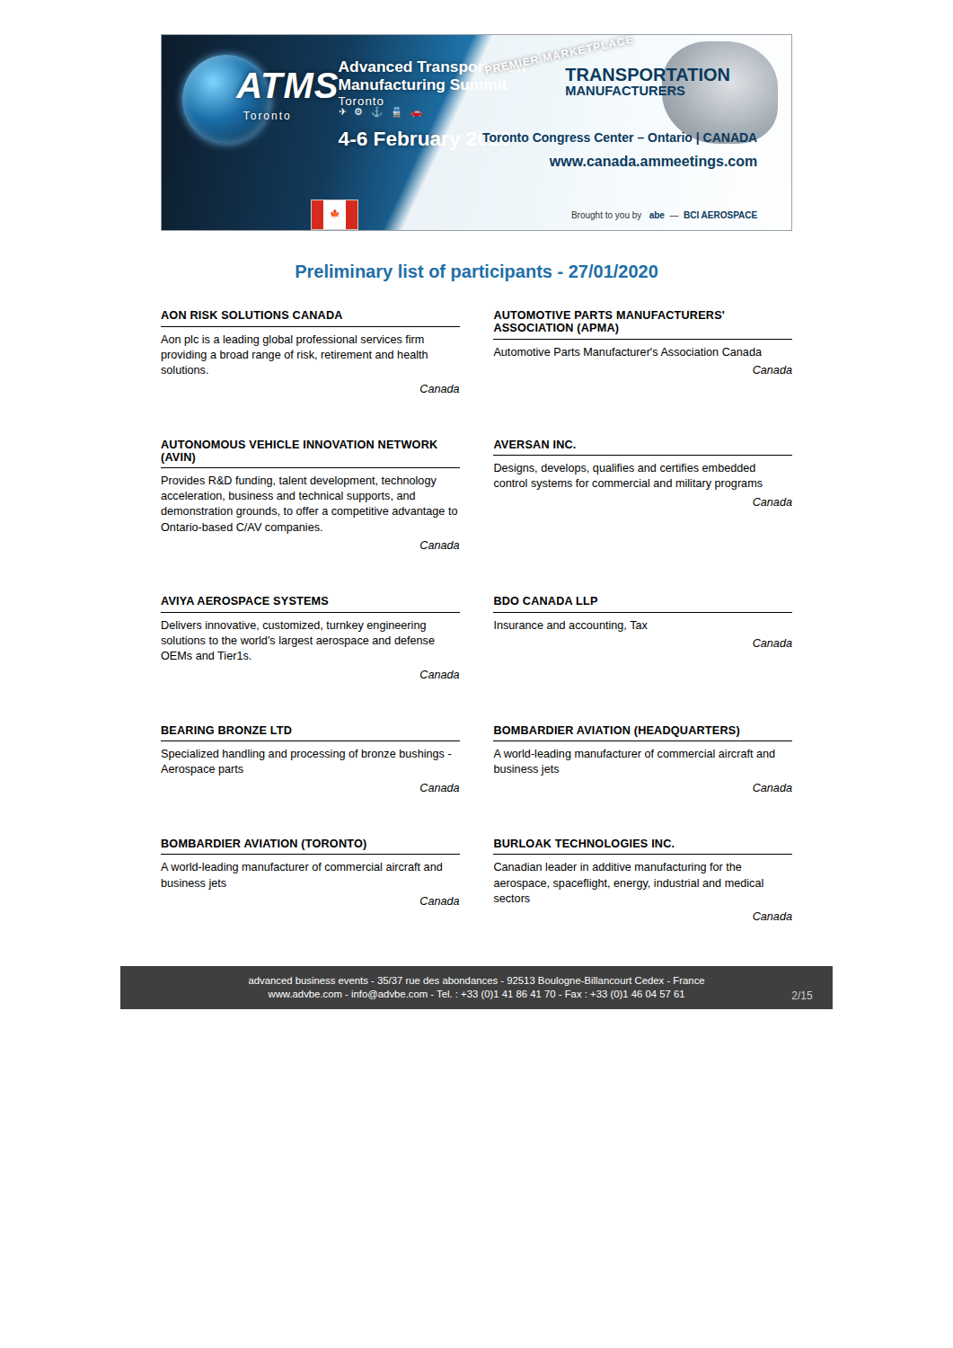ATMS
Toronto
Advanced Transportation
Manufacturing Summit Toronto
✈ ⚙ ⚓ 🚆 🚗
4-6 February 2020
🍁
PREMIER MARKETPLACE
TRANSPORTATION MANUFACTURERS
Toronto Congress Center – Ontario | CANADA
www.canada.ammeetings.com
Brought to you by abe — BCI AEROSPACE
Preliminary list of participants - 27/01/2020
AON RISK SOLUTIONS CANADA
Aon plc is a leading global professional services firm providing a broad range of risk, retirement and health solutions.
Canada
AUTOMOTIVE PARTS MANUFACTURERS' ASSOCIATION (APMA)
Automotive Parts Manufacturer's Association Canada
Canada
AUTONOMOUS VEHICLE INNOVATION NETWORK (AVIN)
Provides R&D funding, talent development, technology acceleration, business and technical supports, and demonstration grounds, to offer a competitive advantage to Ontario-based C/AV companies.
Canada
AVERSAN INC.
Designs, develops, qualifies and certifies embedded control systems for commercial and military programs
Canada
AVIYA AEROSPACE SYSTEMS
Delivers innovative, customized, turnkey engineering solutions to the world's largest aerospace and defense OEMs and Tier1s.
Canada
BDO CANADA LLP
Insurance and accounting, Tax
Canada
BEARING BRONZE LTD
Specialized handling and processing of bronze bushings - Aerospace parts
Canada
BOMBARDIER AVIATION (HEADQUARTERS)
A world-leading manufacturer of commercial aircraft and business jets
Canada
BOMBARDIER AVIATION (TORONTO)
A world-leading manufacturer of commercial aircraft and business jets
Canada
BURLOAK TECHNOLOGIES INC.
Canadian leader in additive manufacturing for the aerospace, spaceflight, energy, industrial and medical sectors
Canada
advanced business events - 35/37 rue des abondances - 92513 Boulogne-Billancourt Cedex - France
www.advbe.com - info@advbe.com - Tel. : +33 (0)1 41 86 41 70 - Fax : +33 (0)1 46 04 57 61
2/15